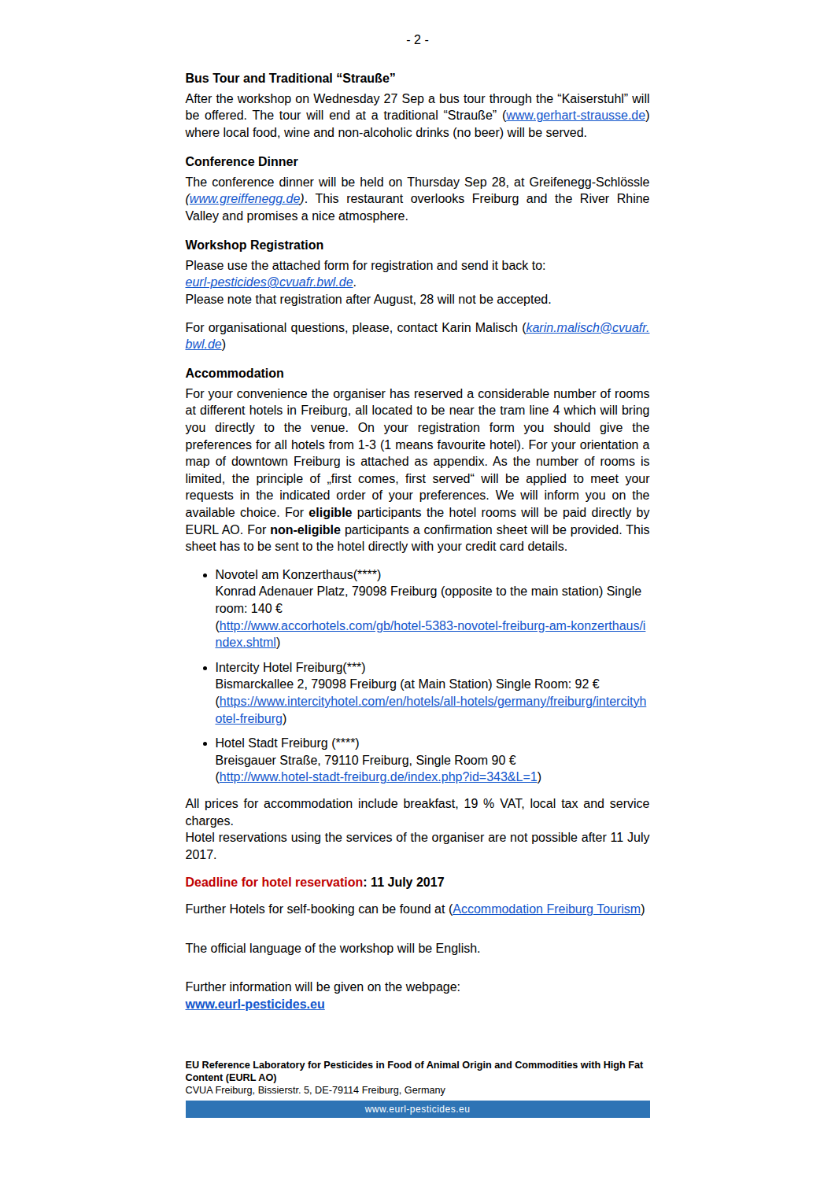- 2 -
Bus Tour and Traditional “Strauße”
After the workshop on Wednesday 27 Sep a bus tour through the “Kaiserstuhl” will be offered. The tour will end at a traditional “Strauße” (www.gerhart-strausse.de) where local food, wine and non-alcoholic drinks (no beer) will be served.
Conference Dinner
The conference dinner will be held on Thursday Sep 28, at Greifenegg-Schlössle (www.greiffenegg.de). This restaurant overlooks Freiburg and the River Rhine Valley and promises a nice atmosphere.
Workshop Registration
Please use the attached form for registration and send it back to:
eurl-pesticides@cvuafr.bwl.de.
Please note that registration after August, 28 will not be accepted.
For organisational questions, please, contact Karin Malisch (karin.malisch@cvuafr.bwl.de)
Accommodation
For your convenience the organiser has reserved a considerable number of rooms at different hotels in Freiburg, all located to be near the tram line 4 which will bring you directly to the venue. On your registration form you should give the preferences for all hotels from 1-3 (1 means favourite hotel). For your orientation a map of downtown Freiburg is attached as appendix. As the number of rooms is limited, the principle of „first comes, first served“ will be applied to meet your requests in the indicated order of your preferences. We will inform you on the available choice. For eligible participants the hotel rooms will be paid directly by EURL AO. For non-eligible participants a confirmation sheet will be provided. This sheet has to be sent to the hotel directly with your credit card details.
Novotel am Konzerthaus(****)
Konrad Adenauer Platz, 79098 Freiburg (opposite to the main station) Single room: 140 €
(http://www.accorhotels.com/gb/hotel-5383-novotel-freiburg-am-konzerthaus/index.shtml)
Intercity Hotel Freiburg(***)
Bismarckallee 2, 79098 Freiburg (at Main Station) Single Room: 92 €
(https://www.intercityhotel.com/en/hotels/all-hotels/germany/freiburg/intercityhotel-freiburg)
Hotel Stadt Freiburg (****)
Breisgauer Straße, 79110 Freiburg, Single Room 90 €
(http://www.hotel-stadt-freiburg.de/index.php?id=343&L=1)
All prices for accommodation include breakfast, 19 % VAT, local tax and service charges.
Hotel reservations using the services of the organiser are not possible after 11 July 2017.
Deadline for hotel reservation: 11 July 2017
Further Hotels for self-booking can be found at (Accommodation Freiburg Tourism)
The official language of the workshop will be English.
Further information will be given on the webpage:
www.eurl-pesticides.eu
EU Reference Laboratory for Pesticides in Food of Animal Origin and Commodities with High Fat Content (EURL AO)
CVUA Freiburg, Bissierstr. 5, DE-79114 Freiburg, Germany
www.eurl-pesticides.eu